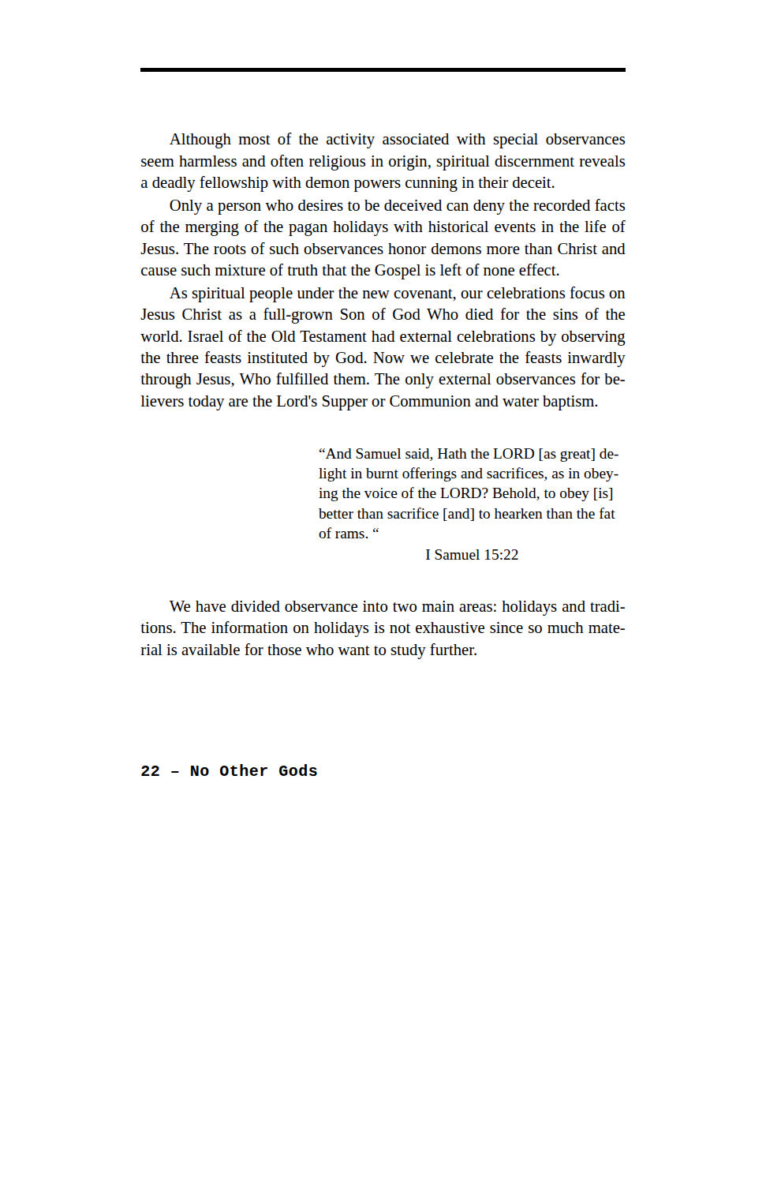Although most of the activity associated with special observances seem harmless and often religious in origin, spiritual discernment reveals a deadly fellowship with demon powers cunning in their deceit.
Only a person who desires to be deceived can deny the recorded facts of the merging of the pagan holidays with historical events in the life of Jesus. The roots of such observances honor demons more than Christ and cause such mixture of truth that the Gospel is left of none effect.
As spiritual people under the new covenant, our celebrations focus on Jesus Christ as a full-grown Son of God Who died for the sins of the world. Israel of the Old Testament had external celebrations by observing the three feasts instituted by God. Now we celebrate the feasts inwardly through Jesus, Who fulfilled them. The only external observances for believers today are the Lord's Supper or Communion and water baptism.
“And Samuel said, Hath the LORD [as great] delight in burnt offerings and sacrifices, as in obeying the voice of the LORD? Behold, to obey [is] better than sacrifice [and] to hearken than the fat of rams. “
I Samuel 15:22
We have divided observance into two main areas: holidays and traditions. The information on holidays is not exhaustive since so much material is available for those who want to study further.
22 – No Other Gods